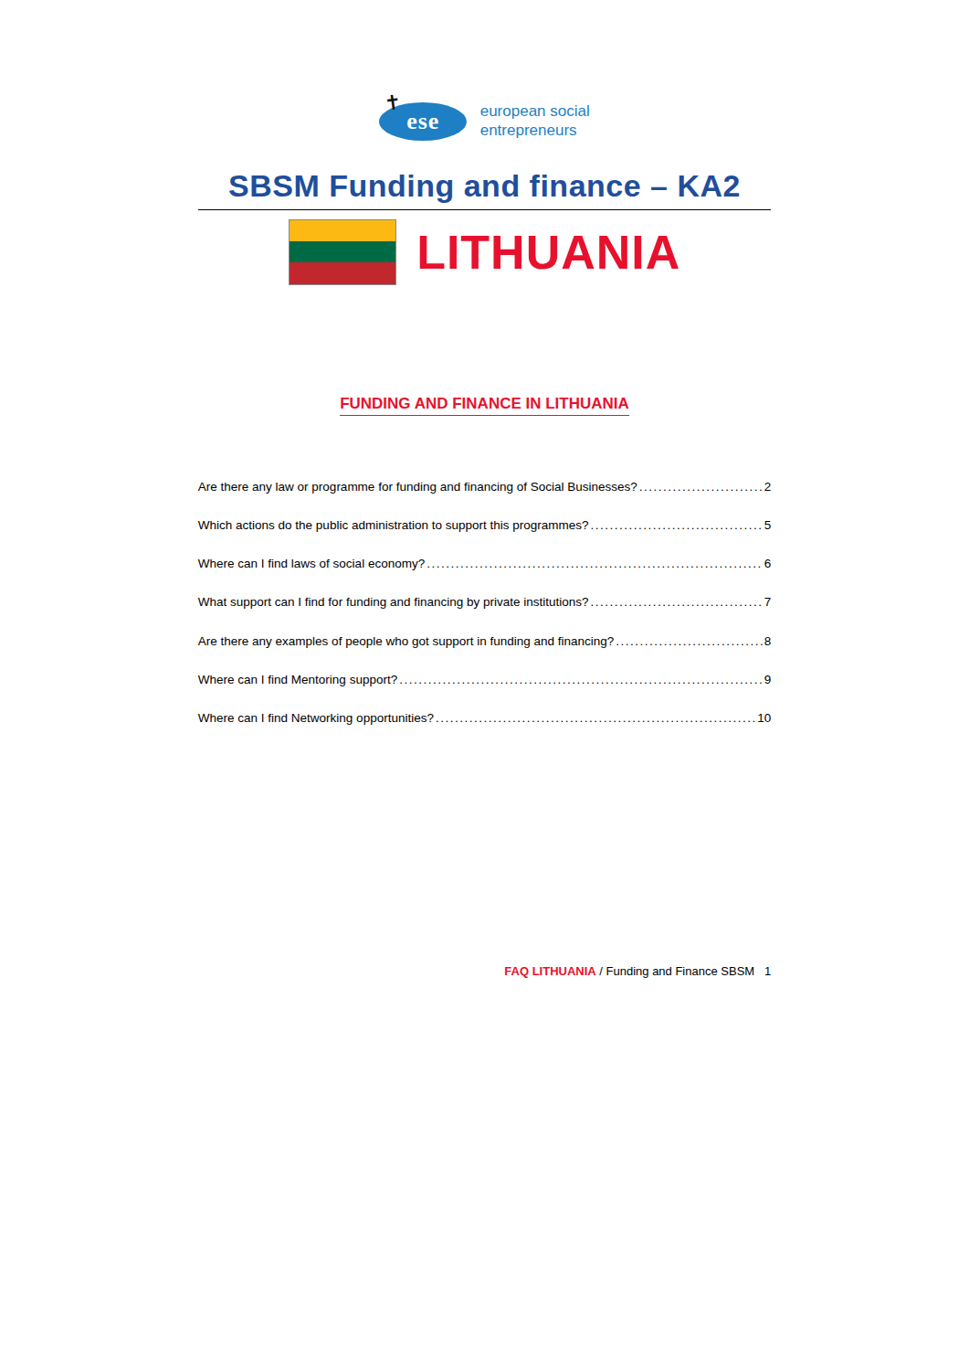ese ✝ european social
entrepreneurs
SBSM Funding and finance – KA2
LITHUANIA
FUNDING AND FINANCE IN LITHUANIA
Are there any law or programme for funding and financing of Social Businesses? .................................................................................................... 2
Which actions do the public administration to support this programmes? .................................................................................................... 5
Where can I find laws of social economy? .................................................................................................... 6
What support can I find for funding and financing by private institutions? .................................................................................................... 7
Are there any examples of people who got support in funding and financing? .................................................................................................... 8
Where can I find Mentoring support? .................................................................................................... 9
Where can I find Networking opportunities? .................................................................................................... 10
FAQ LITHUANIA / Funding and Finance SBSM 1